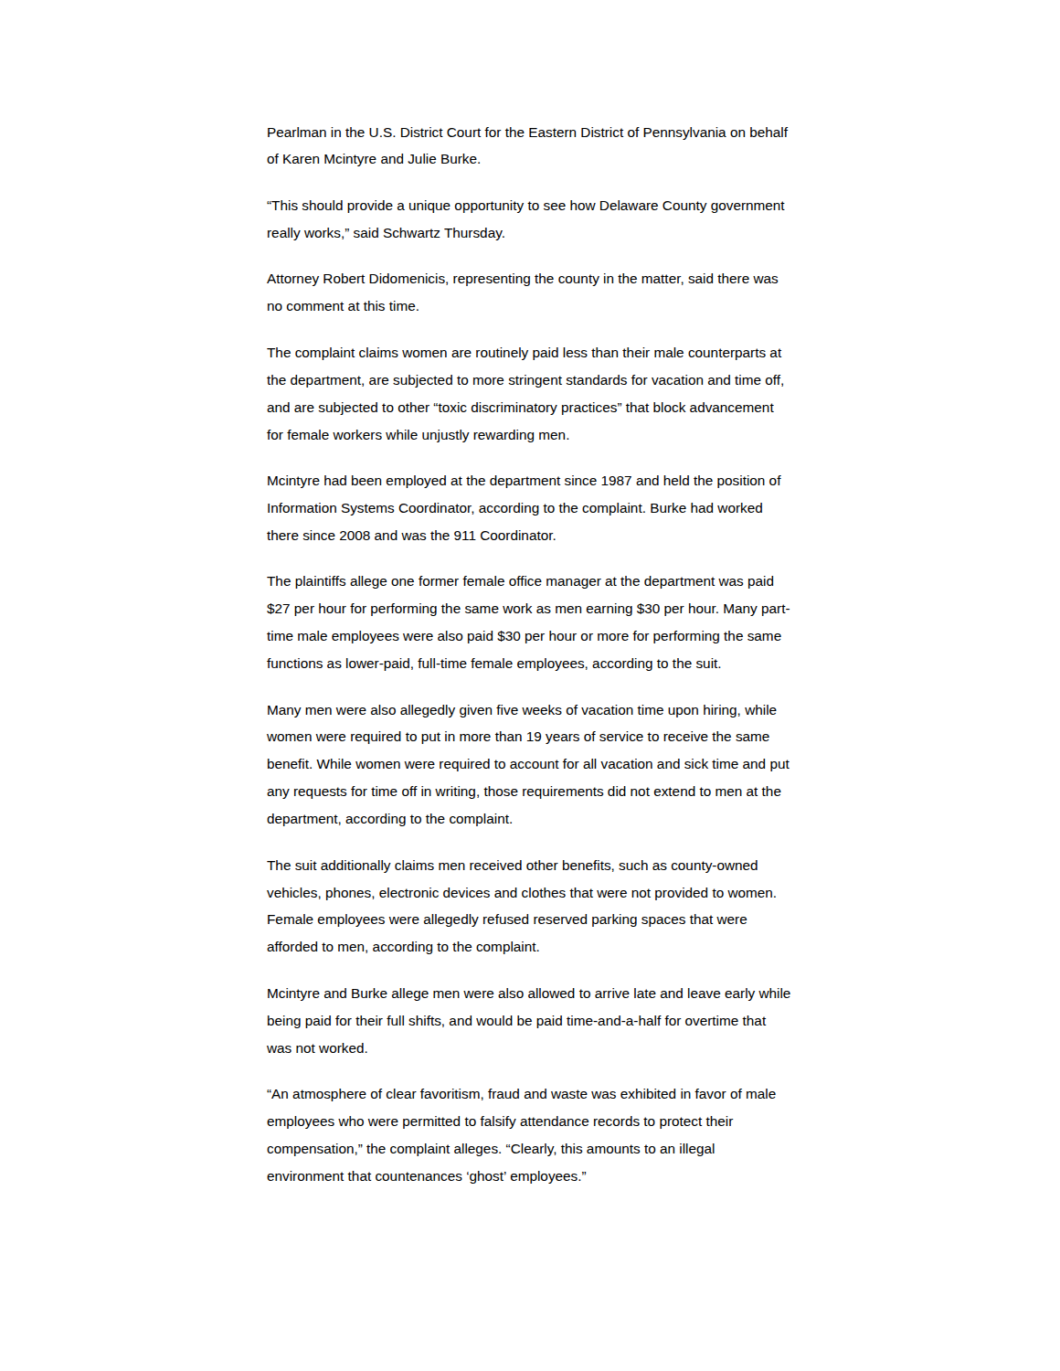Pearlman in the U.S. District Court for the Eastern District of Pennsylvania on behalf of Karen Mcintyre and Julie Burke.
“This should provide a unique opportunity to see how Delaware County government really works,” said Schwartz Thursday.
Attorney Robert Didomenicis, representing the county in the matter, said there was no comment at this time.
The complaint claims women are routinely paid less than their male counterparts at the department, are subjected to more stringent standards for vacation and time off, and are subjected to other “toxic discriminatory practices” that block advancement for female workers while unjustly rewarding men.
Mcintyre had been employed at the department since 1987 and held the position of Information Systems Coordinator, according to the complaint. Burke had worked there since 2008 and was the 911 Coordinator.
The plaintiffs allege one former female office manager at the department was paid $27 per hour for performing the same work as men earning $30 per hour. Many part-time male employees were also paid $30 per hour or more for performing the same functions as lower-paid, full-time female employees, according to the suit.
Many men were also allegedly given five weeks of vacation time upon hiring, while women were required to put in more than 19 years of service to receive the same benefit. While women were required to account for all vacation and sick time and put any requests for time off in writing, those requirements did not extend to men at the department, according to the complaint.
The suit additionally claims men received other benefits, such as county-owned vehicles, phones, electronic devices and clothes that were not provided to women. Female employees were allegedly refused reserved parking spaces that were afforded to men, according to the complaint.
Mcintyre and Burke allege men were also allowed to arrive late and leave early while being paid for their full shifts, and would be paid time-and-a-half for overtime that was not worked.
“An atmosphere of clear favoritism, fraud and waste was exhibited in favor of male employees who were permitted to falsify attendance records to protect their compensation,” the complaint alleges. “Clearly, this amounts to an illegal environment that countenances ‘ghost’ employees.”